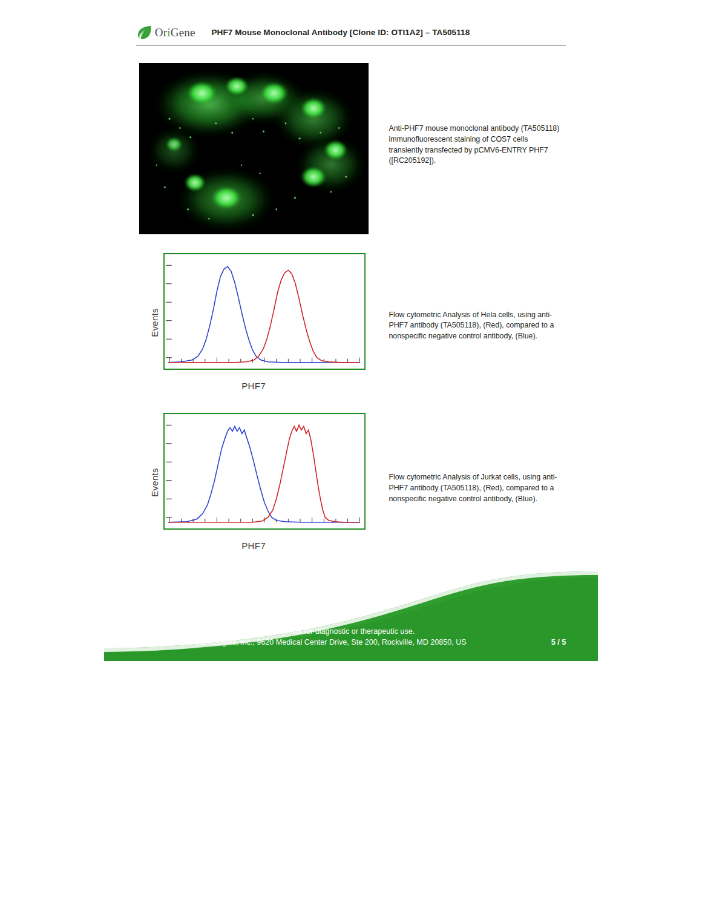Or iGene
PHF7 Mouse Monoclonal Antibody [Clone ID: OTI1A2] – TA505118
Anti-PHF7 mouse monoclonal antibody (TA505118) immunofluorescent staining of COS7 cells transiently transfected by pCMV6-ENTRY PHF7 ([RC205192]).
Events PHF7
Flow cytometric Analysis of Hela cells, using anti-PHF7 antibody (TA505118), (Red), compared to a nonspecific negative control antibody, (Blue).
Events PHF7
Flow cytometric Analysis of Jurkat cells, using anti-PHF7 antibody (TA505118), (Red), compared to a nonspecific negative control antibody, (Blue).
This product is to be used for laboratory only. Not for diagnostic or therapeutic use.
©2022 OriGene Technologies, Inc., 9620 Medical Center Drive, Ste 200, Rockville, MD 20850, US
5 / 5